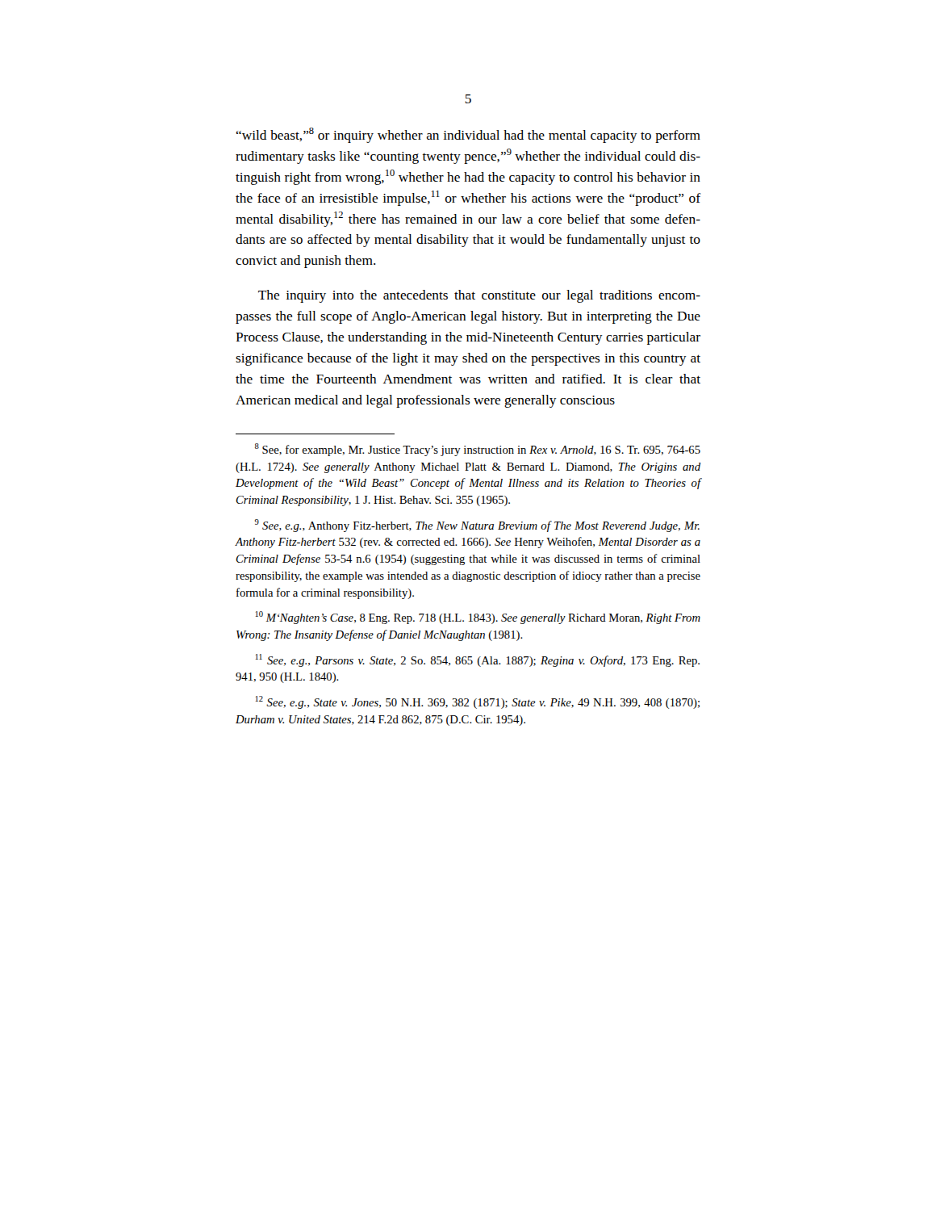5
“wild beast,”8 or inquiry whether an individual had the mental capacity to perform rudimentary tasks like “counting twenty pence,”9 whether the individual could distinguish right from wrong,10 whether he had the capacity to control his behavior in the face of an irresistible impulse,11 or whether his actions were the “product” of mental disability,12 there has remained in our law a core belief that some defendants are so affected by mental disability that it would be fundamentally unjust to convict and punish them.
The inquiry into the antecedents that constitute our legal traditions encompasses the full scope of Anglo-American legal history. But in interpreting the Due Process Clause, the understanding in the mid-Nineteenth Century carries particular significance because of the light it may shed on the perspectives in this country at the time the Fourteenth Amendment was written and ratified. It is clear that American medical and legal professionals were generally conscious
8 See, for example, Mr. Justice Tracy’s jury instruction in Rex v. Arnold, 16 S. Tr. 695, 764-65 (H.L. 1724). See generally Anthony Michael Platt & Bernard L. Diamond, The Origins and Development of the “Wild Beast” Concept of Mental Illness and its Relation to Theories of Criminal Responsibility, 1 J. Hist. Behav. Sci. 355 (1965).
9 See, e.g., Anthony Fitz-herbert, The New Natura Brevium of The Most Reverend Judge, Mr. Anthony Fitz-herbert 532 (rev. & corrected ed. 1666). See Henry Weihofen, Mental Disorder as a Criminal Defense 53-54 n.6 (1954) (suggesting that while it was discussed in terms of criminal responsibility, the example was intended as a diagnostic description of idiocy rather than a precise formula for a criminal responsibility).
10 M‘Naghten’s Case, 8 Eng. Rep. 718 (H.L. 1843). See generally Richard Moran, Right From Wrong: The Insanity Defense of Daniel McNaughtan (1981).
11 See, e.g., Parsons v. State, 2 So. 854, 865 (Ala. 1887); Regina v. Oxford, 173 Eng. Rep. 941, 950 (H.L. 1840).
12 See, e.g., State v. Jones, 50 N.H. 369, 382 (1871); State v. Pike, 49 N.H. 399, 408 (1870); Durham v. United States, 214 F.2d 862, 875 (D.C. Cir. 1954).